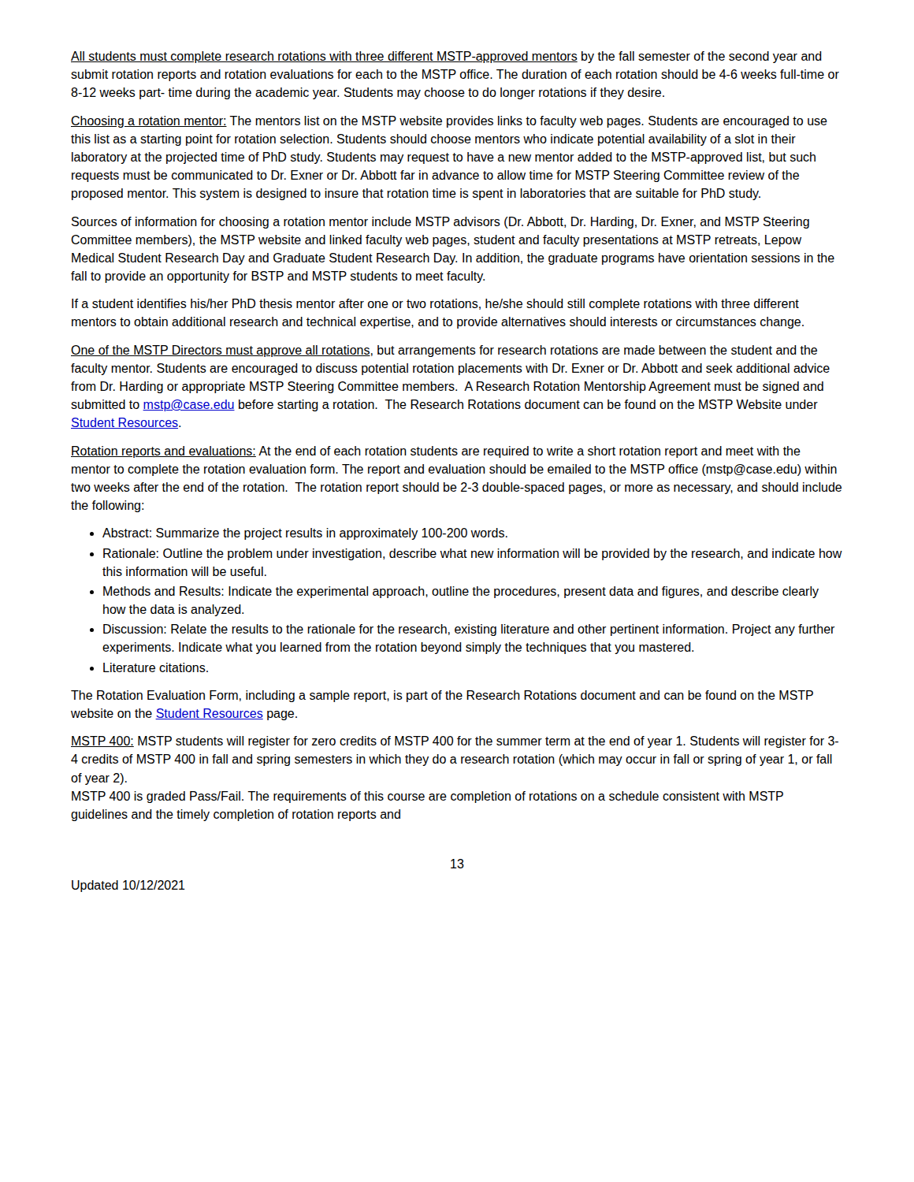All students must complete research rotations with three different MSTP-approved mentors by the fall semester of the second year and submit rotation reports and rotation evaluations for each to the MSTP office. The duration of each rotation should be 4-6 weeks full-time or 8-12 weeks part- time during the academic year. Students may choose to do longer rotations if they desire.
Choosing a rotation mentor: The mentors list on the MSTP website provides links to faculty web pages. Students are encouraged to use this list as a starting point for rotation selection. Students should choose mentors who indicate potential availability of a slot in their laboratory at the projected time of PhD study. Students may request to have a new mentor added to the MSTP-approved list, but such requests must be communicated to Dr. Exner or Dr. Abbott far in advance to allow time for MSTP Steering Committee review of the proposed mentor. This system is designed to insure that rotation time is spent in laboratories that are suitable for PhD study.
Sources of information for choosing a rotation mentor include MSTP advisors (Dr. Abbott, Dr. Harding, Dr. Exner, and MSTP Steering Committee members), the MSTP website and linked faculty web pages, student and faculty presentations at MSTP retreats, Lepow Medical Student Research Day and Graduate Student Research Day. In addition, the graduate programs have orientation sessions in the fall to provide an opportunity for BSTP and MSTP students to meet faculty.
If a student identifies his/her PhD thesis mentor after one or two rotations, he/she should still complete rotations with three different mentors to obtain additional research and technical expertise, and to provide alternatives should interests or circumstances change.
One of the MSTP Directors must approve all rotations, but arrangements for research rotations are made between the student and the faculty mentor. Students are encouraged to discuss potential rotation placements with Dr. Exner or Dr. Abbott and seek additional advice from Dr. Harding or appropriate MSTP Steering Committee members. A Research Rotation Mentorship Agreement must be signed and submitted to mstp@case.edu before starting a rotation. The Research Rotations document can be found on the MSTP Website under Student Resources.
Rotation reports and evaluations: At the end of each rotation students are required to write a short rotation report and meet with the mentor to complete the rotation evaluation form. The report and evaluation should be emailed to the MSTP office (mstp@case.edu) within two weeks after the end of the rotation. The rotation report should be 2-3 double-spaced pages, or more as necessary, and should include the following:
Abstract: Summarize the project results in approximately 100-200 words.
Rationale: Outline the problem under investigation, describe what new information will be provided by the research, and indicate how this information will be useful.
Methods and Results: Indicate the experimental approach, outline the procedures, present data and figures, and describe clearly how the data is analyzed.
Discussion: Relate the results to the rationale for the research, existing literature and other pertinent information. Project any further experiments. Indicate what you learned from the rotation beyond simply the techniques that you mastered.
Literature citations.
The Rotation Evaluation Form, including a sample report, is part of the Research Rotations document and can be found on the MSTP website on the Student Resources page.
MSTP 400: MSTP students will register for zero credits of MSTP 400 for the summer term at the end of year 1. Students will register for 3-4 credits of MSTP 400 in fall and spring semesters in which they do a research rotation (which may occur in fall or spring of year 1, or fall of year 2).
MSTP 400 is graded Pass/Fail. The requirements of this course are completion of rotations on a schedule consistent with MSTP guidelines and the timely completion of rotation reports and
13
Updated 10/12/2021